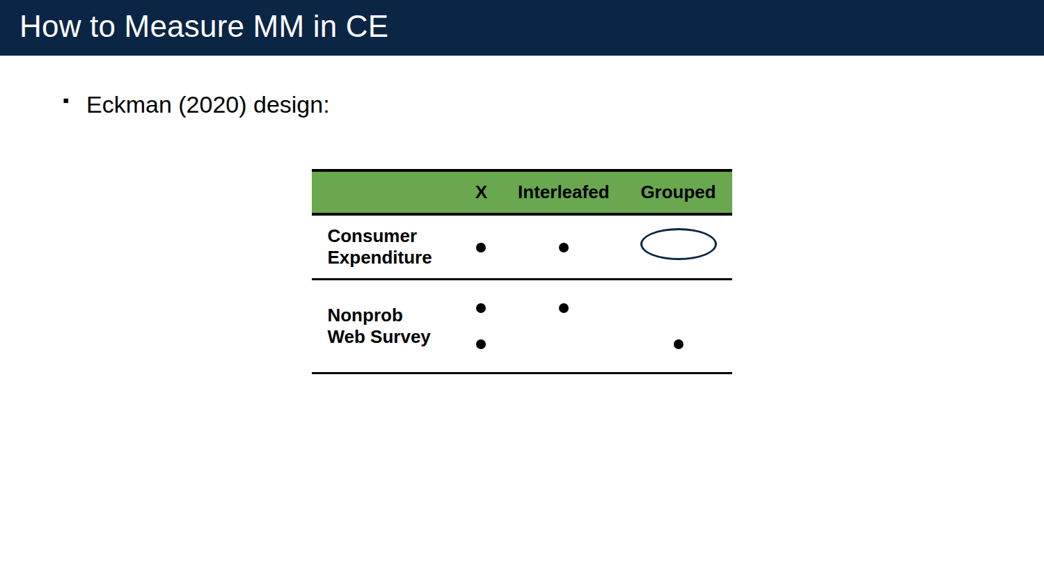How to Measure MM in CE
Eckman (2020) design:
| | X | Interleafed | Grouped |
| --- | --- | --- | --- |
| Consumer Expenditure | | | |
| Nonprob Web Survey | | | |